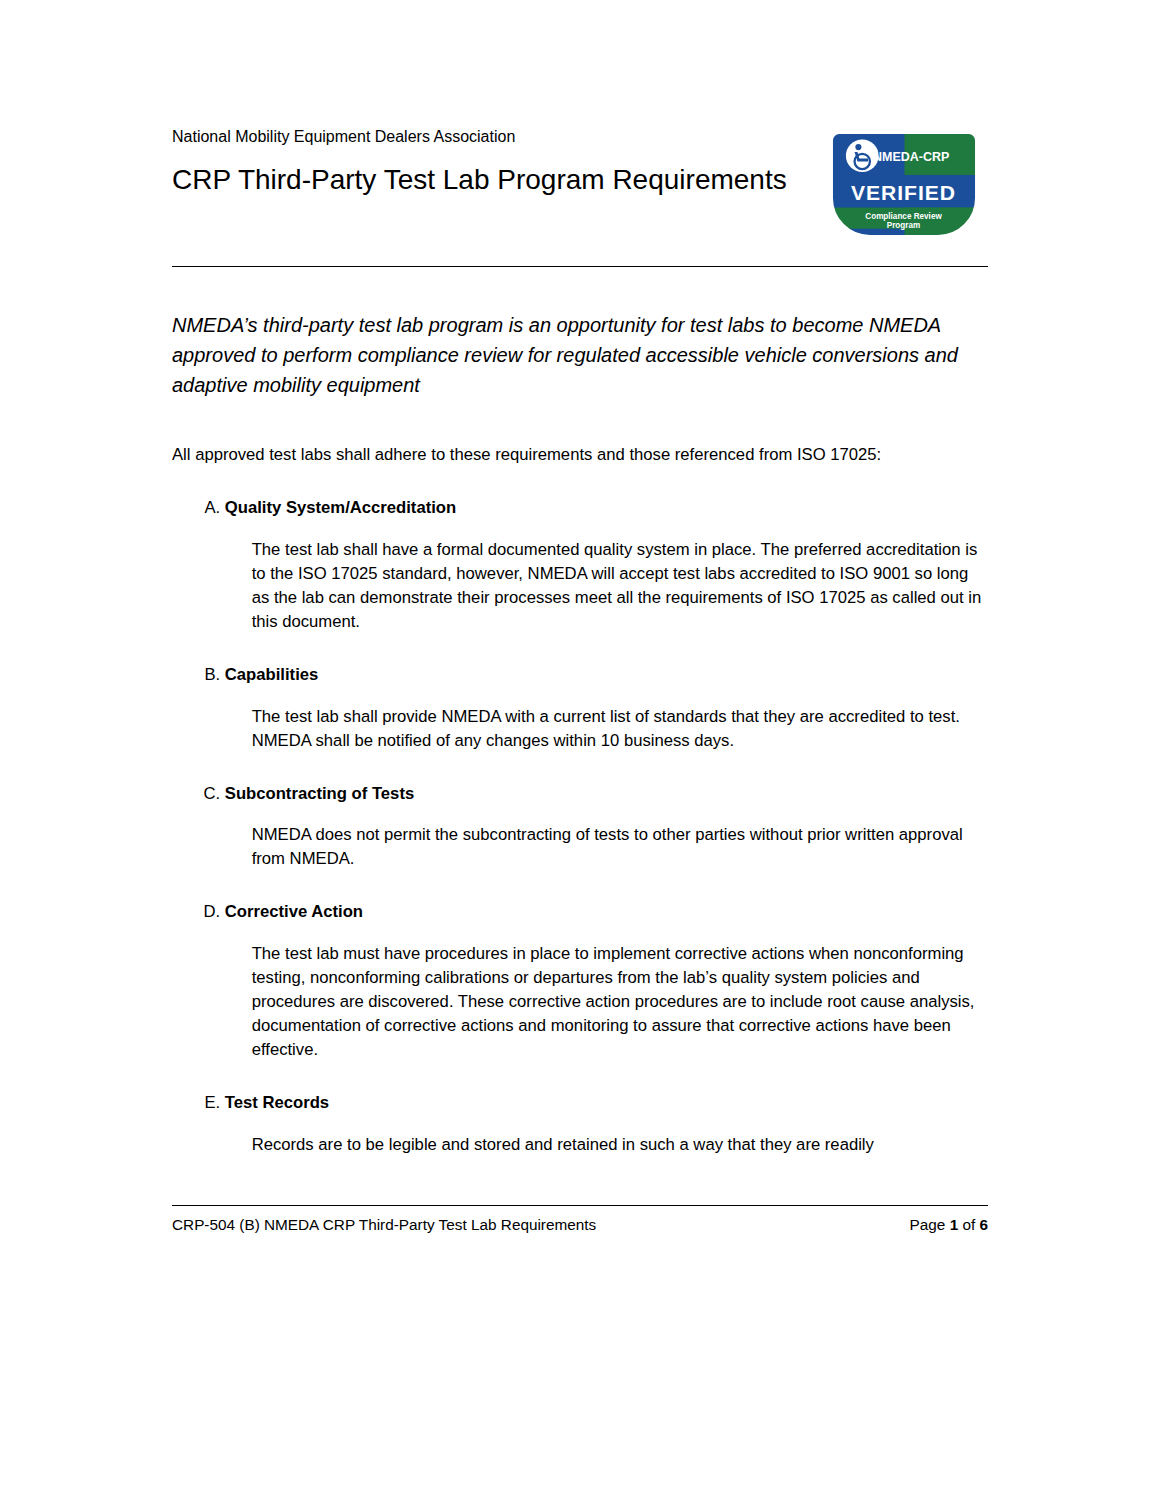NMEDA-CRP VERIFIED Compliance Review Program
National Mobility Equipment Dealers Association
CRP Third-Party Test Lab Program Requirements
NMEDA’s third-party test lab program is an opportunity for test labs to become NMEDA approved to perform compliance review for regulated accessible vehicle conversions and adaptive mobility equipment
All approved test labs shall adhere to these requirements and those referenced from ISO 17025:
Quality System/Accreditation
The test lab shall have a formal documented quality system in place. The preferred accreditation is to the ISO 17025 standard, however, NMEDA will accept test labs accredited to ISO 9001 so long as the lab can demonstrate their processes meet all the requirements of ISO 17025 as called out in this document.
Capabilities
The test lab shall provide NMEDA with a current list of standards that they are accredited to test. NMEDA shall be notified of any changes within 10 business days.
Subcontracting of Tests
NMEDA does not permit the subcontracting of tests to other parties without prior written approval from NMEDA.
Corrective Action
The test lab must have procedures in place to implement corrective actions when nonconforming testing, nonconforming calibrations or departures from the lab’s quality system policies and procedures are discovered. These corrective action procedures are to include root cause analysis, documentation of corrective actions and monitoring to assure that corrective actions have been effective.
Test Records
Records are to be legible and stored and retained in such a way that they are readily
CRP-504 (B) NMEDA CRP Third-Party Test Lab Requirements Page 1 of 6